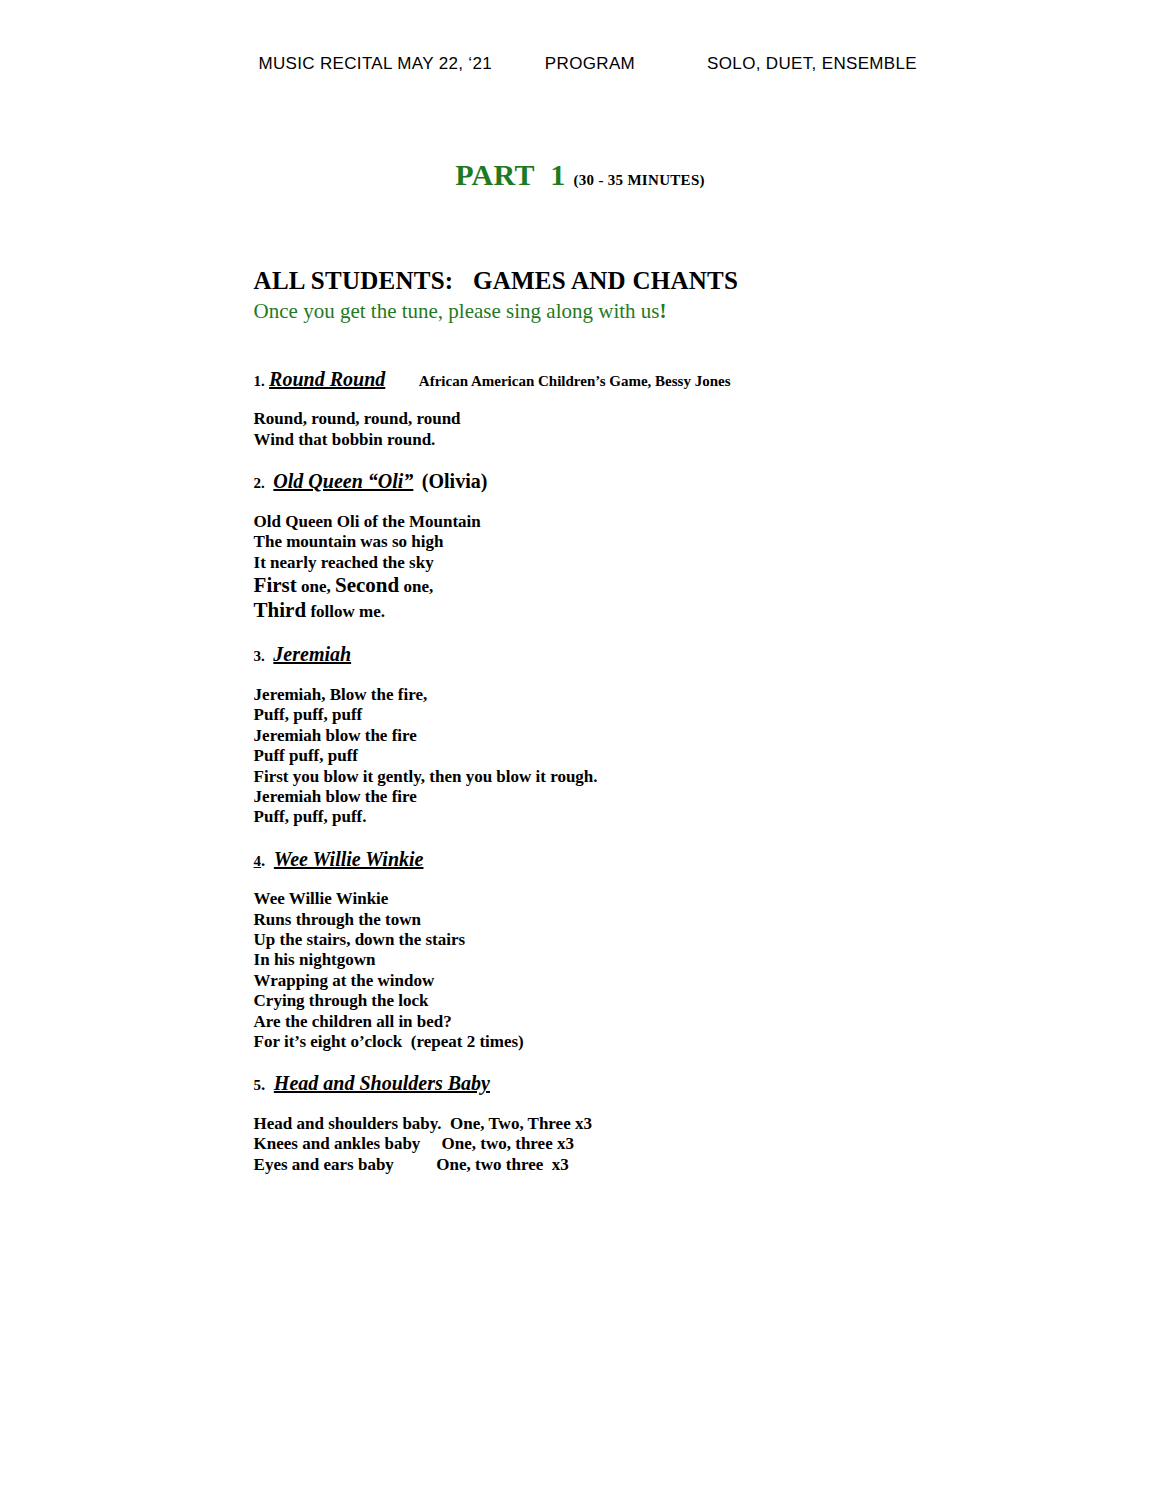MUSIC RECITAL MAY 22, ‘21 PROGRAM SOLO, DUET, ENSEMBLE
PART 1 (30 - 35 MINUTES)
ALL STUDENTS: GAMES AND CHANTS
Once you get the tune, please sing along with us!
1. Round Round African American Children’s Game, Bessy Jones
Round, round, round, round
Wind that bobbin round.
2. Old Queen “Oli” (Olivia)
Old Queen Oli of the Mountain
The mountain was so high
It nearly reached the sky
First one, Second one,
Third follow me.
3. Jeremiah
Jeremiah, Blow the fire,
Puff, puff, puff
Jeremiah blow the fire
Puff puff, puff
First you blow it gently, then you blow it rough.
Jeremiah blow the fire
Puff, puff, puff.
4. Wee Willie Winkie
Wee Willie Winkie
Runs through the town
Up the stairs, down the stairs
In his nightgown
Wrapping at the window
Crying through the lock
Are the children all in bed?
For it’s eight o’clock (repeat 2 times)
5. Head and Shoulders Baby
Head and shoulders baby. One, Two, Three x3 Knees and ankles baby One, two, three x3 Eyes and ears baby One, two three x3